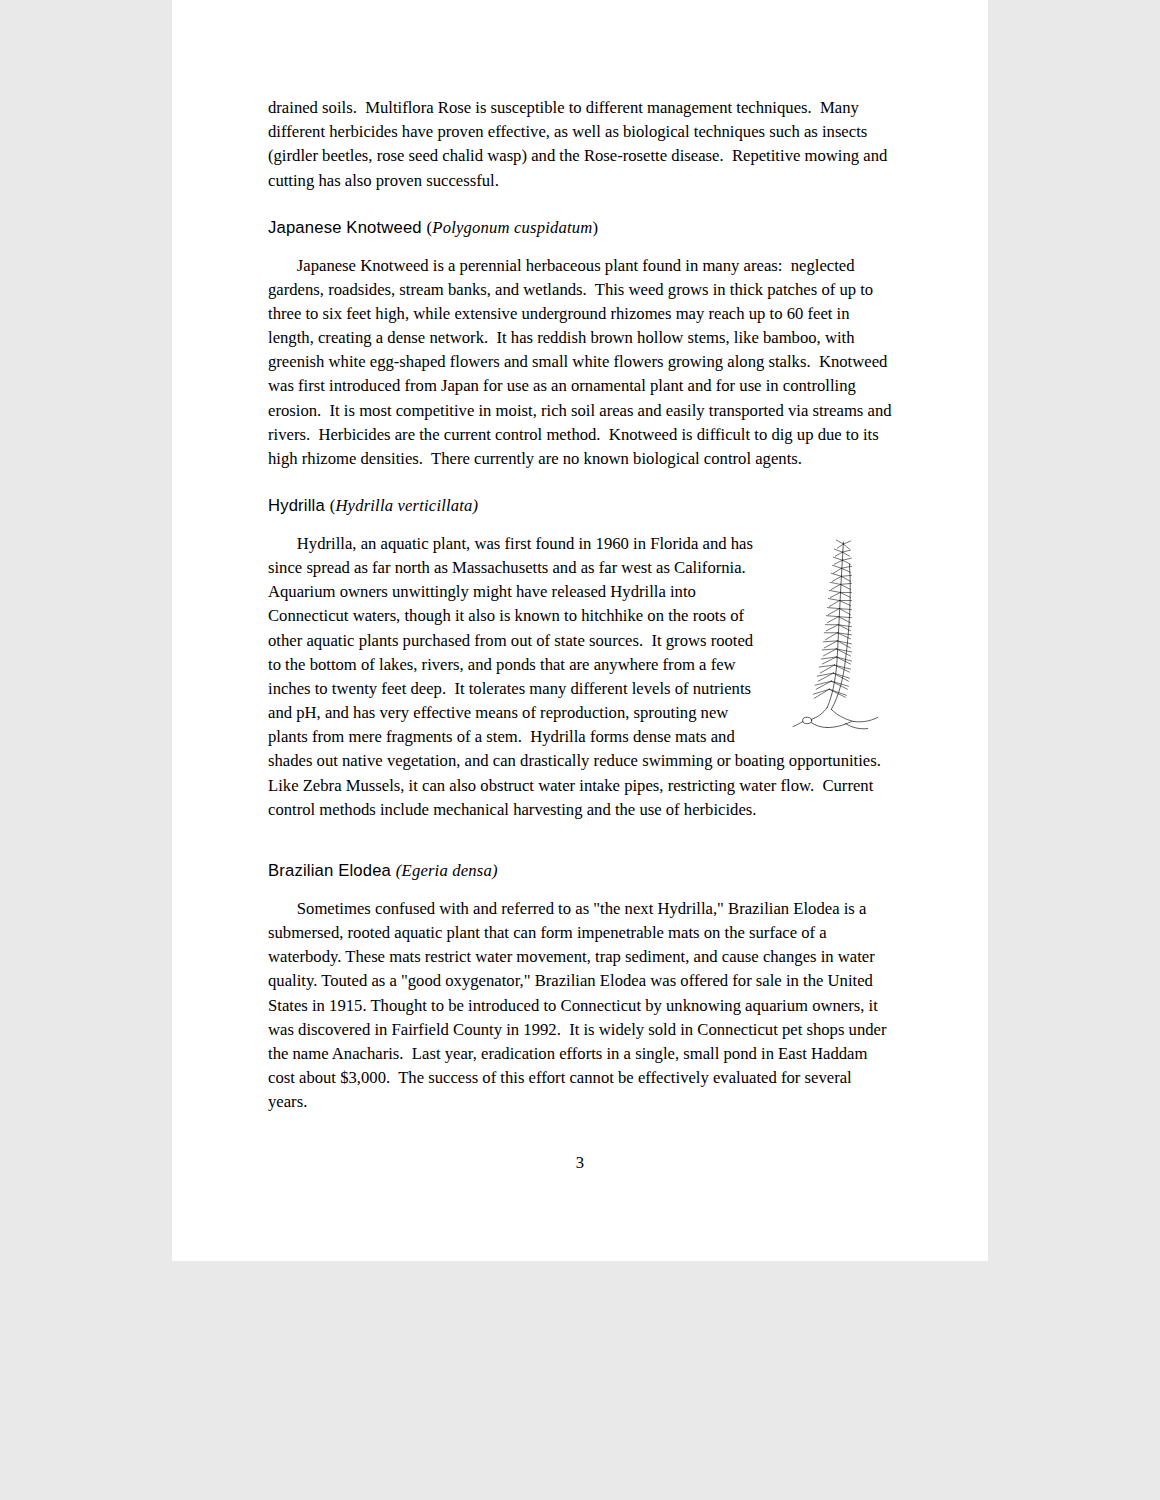drained soils. Multiflora Rose is susceptible to different management techniques. Many different herbicides have proven effective, as well as biological techniques such as insects (girdler beetles, rose seed chalid wasp) and the Rose-rosette disease. Repetitive mowing and cutting has also proven successful.
Japanese Knotweed (Polygonum cuspidatum)
Japanese Knotweed is a perennial herbaceous plant found in many areas: neglected gardens, roadsides, stream banks, and wetlands. This weed grows in thick patches of up to three to six feet high, while extensive underground rhizomes may reach up to 60 feet in length, creating a dense network. It has reddish brown hollow stems, like bamboo, with greenish white egg-shaped flowers and small white flowers growing along stalks. Knotweed was first introduced from Japan for use as an ornamental plant and for use in controlling erosion. It is most competitive in moist, rich soil areas and easily transported via streams and rivers. Herbicides are the current control method. Knotweed is difficult to dig up due to its high rhizome densities. There currently are no known biological control agents.
Hydrilla (Hydrilla verticillata)
Hydrilla, an aquatic plant, was first found in 1960 in Florida and has since spread as far north as Massachusetts and as far west as California. Aquarium owners unwittingly might have released Hydrilla into Connecticut waters, though it also is known to hitchhike on the roots of other aquatic plants purchased from out of state sources. It grows rooted to the bottom of lakes, rivers, and ponds that are anywhere from a few inches to twenty feet deep. It tolerates many different levels of nutrients and pH, and has very effective means of reproduction, sprouting new plants from mere fragments of a stem. Hydrilla forms dense mats and shades out native vegetation, and can drastically reduce swimming or boating opportunities. Like Zebra Mussels, it can also obstruct water intake pipes, restricting water flow. Current control methods include mechanical harvesting and the use of herbicides.
Brazilian Elodea (Egeria densa)
Sometimes confused with and referred to as "the next Hydrilla," Brazilian Elodea is a submersed, rooted aquatic plant that can form impenetrable mats on the surface of a waterbody. These mats restrict water movement, trap sediment, and cause changes in water quality. Touted as a "good oxygenator," Brazilian Elodea was offered for sale in the United States in 1915. Thought to be introduced to Connecticut by unknowing aquarium owners, it was discovered in Fairfield County in 1992. It is widely sold in Connecticut pet shops under the name Anacharis. Last year, eradication efforts in a single, small pond in East Haddam cost about $3,000. The success of this effort cannot be effectively evaluated for several years.
3